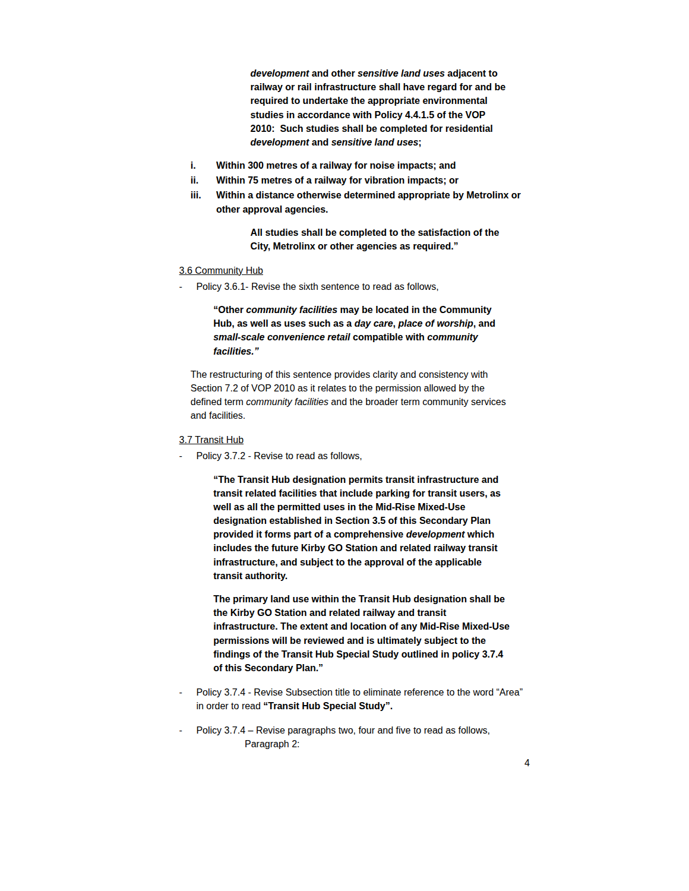development and other sensitive land uses adjacent to railway or rail infrastructure shall have regard for and be required to undertake the appropriate environmental studies in accordance with Policy 4.4.1.5 of the VOP 2010: Such studies shall be completed for residential development and sensitive land uses;
i. Within 300 metres of a railway for noise impacts; and
ii. Within 75 metres of a railway for vibration impacts; or
iii. Within a distance otherwise determined appropriate by Metrolinx or other approval agencies.
All studies shall be completed to the satisfaction of the City, Metrolinx or other agencies as required.”
3.6 Community Hub
- Policy 3.6.1- Revise the sixth sentence to read as follows,
“Other community facilities may be located in the Community Hub, as well as uses such as a day care, place of worship, and small-scale convenience retail compatible with community facilities.”
The restructuring of this sentence provides clarity and consistency with Section 7.2 of VOP 2010 as it relates to the permission allowed by the defined term community facilities and the broader term community services and facilities.
3.7 Transit Hub
- Policy 3.7.2 - Revise to read as follows,
“The Transit Hub designation permits transit infrastructure and transit related facilities that include parking for transit users, as well as all the permitted uses in the Mid-Rise Mixed-Use designation established in Section 3.5 of this Secondary Plan provided it forms part of a comprehensive development which includes the future Kirby GO Station and related railway transit infrastructure, and subject to the approval of the applicable transit authority.
The primary land use within the Transit Hub designation shall be the Kirby GO Station and related railway and transit infrastructure. The extent and location of any Mid-Rise Mixed-Use permissions will be reviewed and is ultimately subject to the findings of the Transit Hub Special Study outlined in policy 3.7.4 of this Secondary Plan.”
- Policy 3.7.4 - Revise Subsection title to eliminate reference to the word “Area” in order to read “Transit Hub Special Study”.
- Policy 3.7.4 – Revise paragraphs two, four and five to read as follows,
Paragraph 2:
4